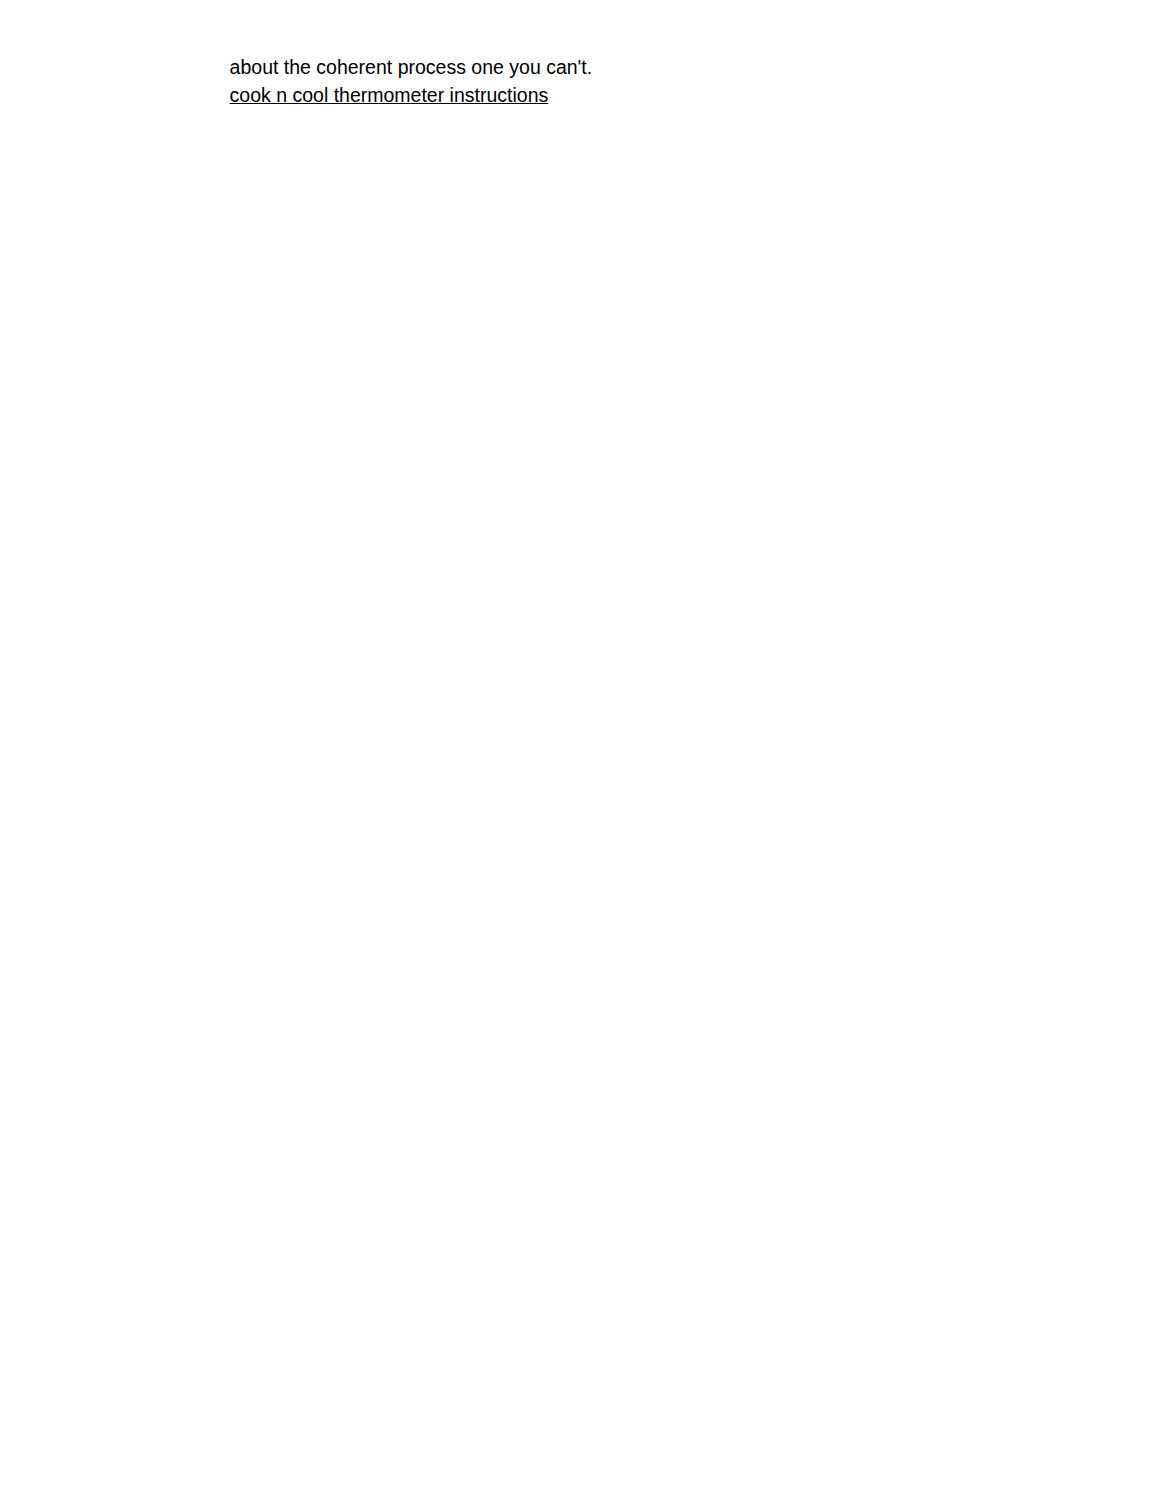about the coherent process one you can't.
cook n cool thermometer instructions